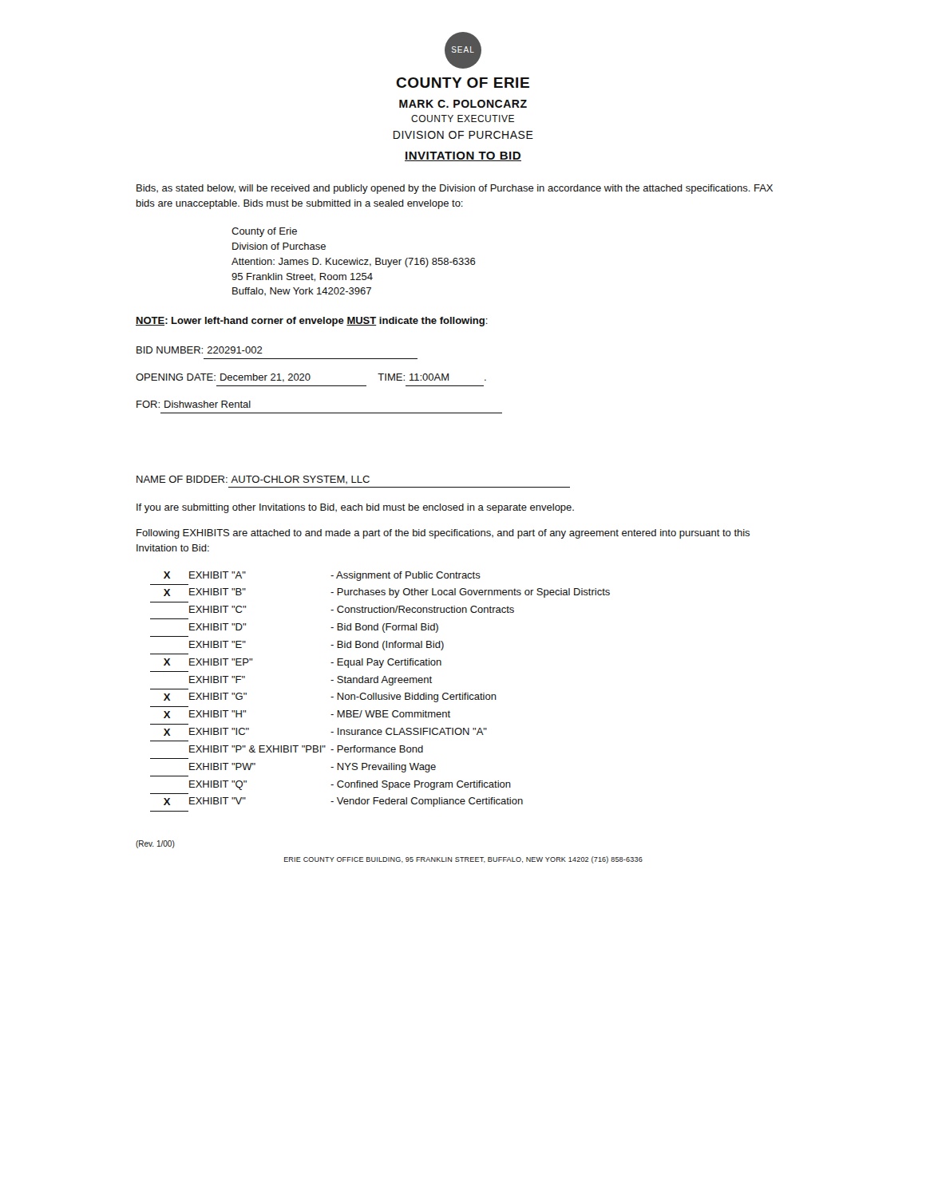SEAL
COUNTY OF ERIE
MARK C. POLONCARZ
COUNTY EXECUTIVE
DIVISION OF PURCHASE
INVITATION TO BID
Bids, as stated below, will be received and publicly opened by the Division of Purchase in accordance with the attached specifications. FAX bids are unacceptable. Bids must be submitted in a sealed envelope to:
County of Erie
Division of Purchase
Attention: James D. Kucewicz, Buyer (716) 858-6336
95 Franklin Street, Room 1254
Buffalo, New York 14202-3967
NOTE: Lower left-hand corner of envelope MUST indicate the following:
BID NUMBER:220291-002
OPENING DATE:December 21, 2020 TIME:11:00AM.
FOR:Dishwasher Rental
NAME OF BIDDER:AUTO-CHLOR SYSTEM, LLC
If you are submitting other Invitations to Bid, each bid must be enclosed in a separate envelope.
Following EXHIBITS are attached to and made a part of the bid specifications, and part of any agreement entered into pursuant to this Invitation to Bid:
| X | EXHIBIT "A" | - Assignment of Public Contracts |
| X | EXHIBIT "B" | - Purchases by Other Local Governments or Special Districts |
| | EXHIBIT "C" | - Construction/Reconstruction Contracts |
| | EXHIBIT "D" | - Bid Bond (Formal Bid) |
| | EXHIBIT "E" | - Bid Bond (Informal Bid) |
| X | EXHIBIT "EP" | - Equal Pay Certification |
| | EXHIBIT "F" | - Standard Agreement |
| X | EXHIBIT "G" | - Non-Collusive Bidding Certification |
| X | EXHIBIT "H" | - MBE/ WBE Commitment |
| X | EXHIBIT "IC" | - Insurance CLASSIFICATION "A" |
| | EXHIBIT "P" & EXHIBIT "PBI" | - Performance Bond |
| | EXHIBIT "PW" | - NYS Prevailing Wage |
| | EXHIBIT "Q" | - Confined Space Program Certification |
| X | EXHIBIT "V" | - Vendor Federal Compliance Certification |
(Rev. 1/00)
ERIE COUNTY OFFICE BUILDING, 95 FRANKLIN STREET, BUFFALO, NEW YORK 14202 (716) 858-6336